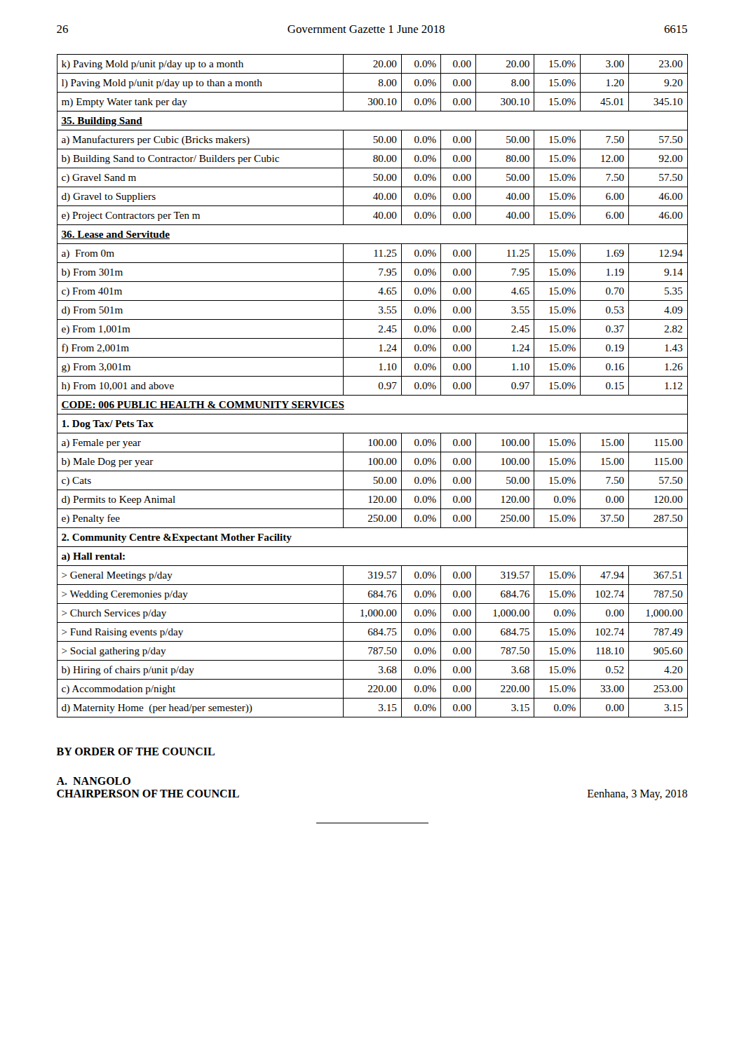26 Government Gazette 1 June 2018 6615
| k) Paving Mold p/unit p/day up to a month | 20.00 | 0.0% | 0.00 | 20.00 | 15.0% | 3.00 | 23.00 |
| l) Paving Mold p/unit p/day up to than a month | 8.00 | 0.0% | 0.00 | 8.00 | 15.0% | 1.20 | 9.20 |
| m) Empty Water tank per day | 300.10 | 0.0% | 0.00 | 300.10 | 15.0% | 45.01 | 345.10 |
| 35. Building Sand |
| a) Manufacturers per Cubic (Bricks makers) | 50.00 | 0.0% | 0.00 | 50.00 | 15.0% | 7.50 | 57.50 |
| b) Building Sand to Contractor/ Builders per Cubic | 80.00 | 0.0% | 0.00 | 80.00 | 15.0% | 12.00 | 92.00 |
| c) Gravel Sand m | 50.00 | 0.0% | 0.00 | 50.00 | 15.0% | 7.50 | 57.50 |
| d) Gravel to Suppliers | 40.00 | 0.0% | 0.00 | 40.00 | 15.0% | 6.00 | 46.00 |
| e) Project Contractors per Ten m | 40.00 | 0.0% | 0.00 | 40.00 | 15.0% | 6.00 | 46.00 |
| 36. Lease and Servitude |
| a) From 0m | 11.25 | 0.0% | 0.00 | 11.25 | 15.0% | 1.69 | 12.94 |
| b) From 301m | 7.95 | 0.0% | 0.00 | 7.95 | 15.0% | 1.19 | 9.14 |
| c) From 401m | 4.65 | 0.0% | 0.00 | 4.65 | 15.0% | 0.70 | 5.35 |
| d) From 501m | 3.55 | 0.0% | 0.00 | 3.55 | 15.0% | 0.53 | 4.09 |
| e) From 1,001m | 2.45 | 0.0% | 0.00 | 2.45 | 15.0% | 0.37 | 2.82 |
| f) From 2,001m | 1.24 | 0.0% | 0.00 | 1.24 | 15.0% | 0.19 | 1.43 |
| g) From 3,001m | 1.10 | 0.0% | 0.00 | 1.10 | 15.0% | 0.16 | 1.26 |
| h) From 10,001 and above | 0.97 | 0.0% | 0.00 | 0.97 | 15.0% | 0.15 | 1.12 |
| CODE: 006 PUBLIC HEALTH & COMMUNITY SERVICES |
| 1. Dog Tax/ Pets Tax |
| a) Female per year | 100.00 | 0.0% | 0.00 | 100.00 | 15.0% | 15.00 | 115.00 |
| b) Male Dog per year | 100.00 | 0.0% | 0.00 | 100.00 | 15.0% | 15.00 | 115.00 |
| c) Cats | 50.00 | 0.0% | 0.00 | 50.00 | 15.0% | 7.50 | 57.50 |
| d) Permits to Keep Animal | 120.00 | 0.0% | 0.00 | 120.00 | 0.0% | 0.00 | 120.00 |
| e) Penalty fee | 250.00 | 0.0% | 0.00 | 250.00 | 15.0% | 37.50 | 287.50 |
| 2. Community Centre &Expectant Mother Facility |
| a) Hall rental: |
| > General Meetings p/day | 319.57 | 0.0% | 0.00 | 319.57 | 15.0% | 47.94 | 367.51 |
| > Wedding Ceremonies p/day | 684.76 | 0.0% | 0.00 | 684.76 | 15.0% | 102.74 | 787.50 |
| > Church Services p/day | 1,000.00 | 0.0% | 0.00 | 1,000.00 | 0.0% | 0.00 | 1,000.00 |
| > Fund Raising events p/day | 684.75 | 0.0% | 0.00 | 684.75 | 15.0% | 102.74 | 787.49 |
| > Social gathering p/day | 787.50 | 0.0% | 0.00 | 787.50 | 15.0% | 118.10 | 905.60 |
| b) Hiring of chairs p/unit p/day | 3.68 | 0.0% | 0.00 | 3.68 | 15.0% | 0.52 | 4.20 |
| c) Accommodation p/night | 220.00 | 0.0% | 0.00 | 220.00 | 15.0% | 33.00 | 253.00 |
| d) Maternity Home (per head/per semester)) | 3.15 | 0.0% | 0.00 | 3.15 | 0.0% | 0.00 | 3.15 |
BY ORDER OF THE COUNCIL
A. NANGOLO
CHAIRPERSON OF THE COUNCIL Eenhana, 3 May, 2018